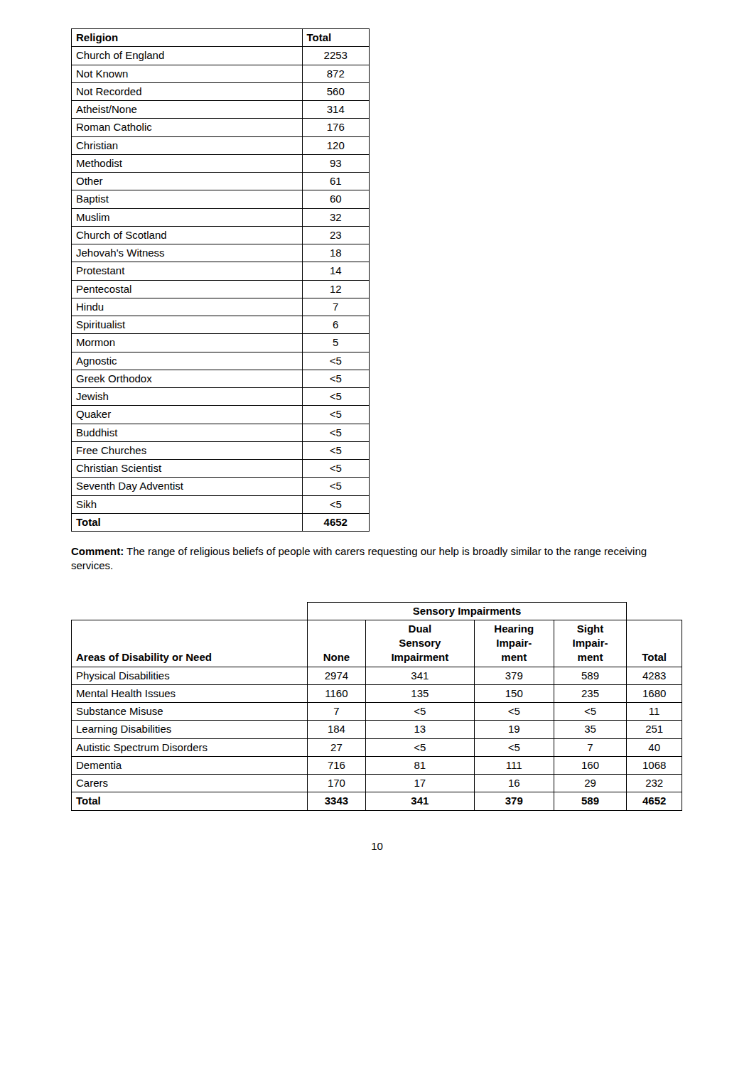| Religion | Total |
| --- | --- |
| Church of England | 2253 |
| Not Known | 872 |
| Not Recorded | 560 |
| Atheist/None | 314 |
| Roman Catholic | 176 |
| Christian | 120 |
| Methodist | 93 |
| Other | 61 |
| Baptist | 60 |
| Muslim | 32 |
| Church of Scotland | 23 |
| Jehovah's Witness | 18 |
| Protestant | 14 |
| Pentecostal | 12 |
| Hindu | 7 |
| Spiritualist | 6 |
| Mormon | 5 |
| Agnostic | <5 |
| Greek Orthodox | <5 |
| Jewish | <5 |
| Quaker | <5 |
| Buddhist | <5 |
| Free Churches | <5 |
| Christian Scientist | <5 |
| Seventh Day Adventist | <5 |
| Sikh | <5 |
| Total | 4652 |
Comment: The range of religious beliefs of people with carers requesting our help is broadly similar to the range receiving services.
| | Sensory Impairments | |
| --- | --- | --- |
| Areas of Disability or Need | None | Dual Sensory Impairment | Hearing Impair- ment | Sight Impair- ment | Total |
| Physical Disabilities | 2974 | 341 | 379 | 589 | 4283 |
| Mental Health Issues | 1160 | 135 | 150 | 235 | 1680 |
| Substance Misuse | 7 | <5 | <5 | <5 | 11 |
| Learning Disabilities | 184 | 13 | 19 | 35 | 251 |
| Autistic Spectrum Disorders | 27 | <5 | <5 | 7 | 40 |
| Dementia | 716 | 81 | 111 | 160 | 1068 |
| Carers | 170 | 17 | 16 | 29 | 232 |
| Total | 3343 | 341 | 379 | 589 | 4652 |
10